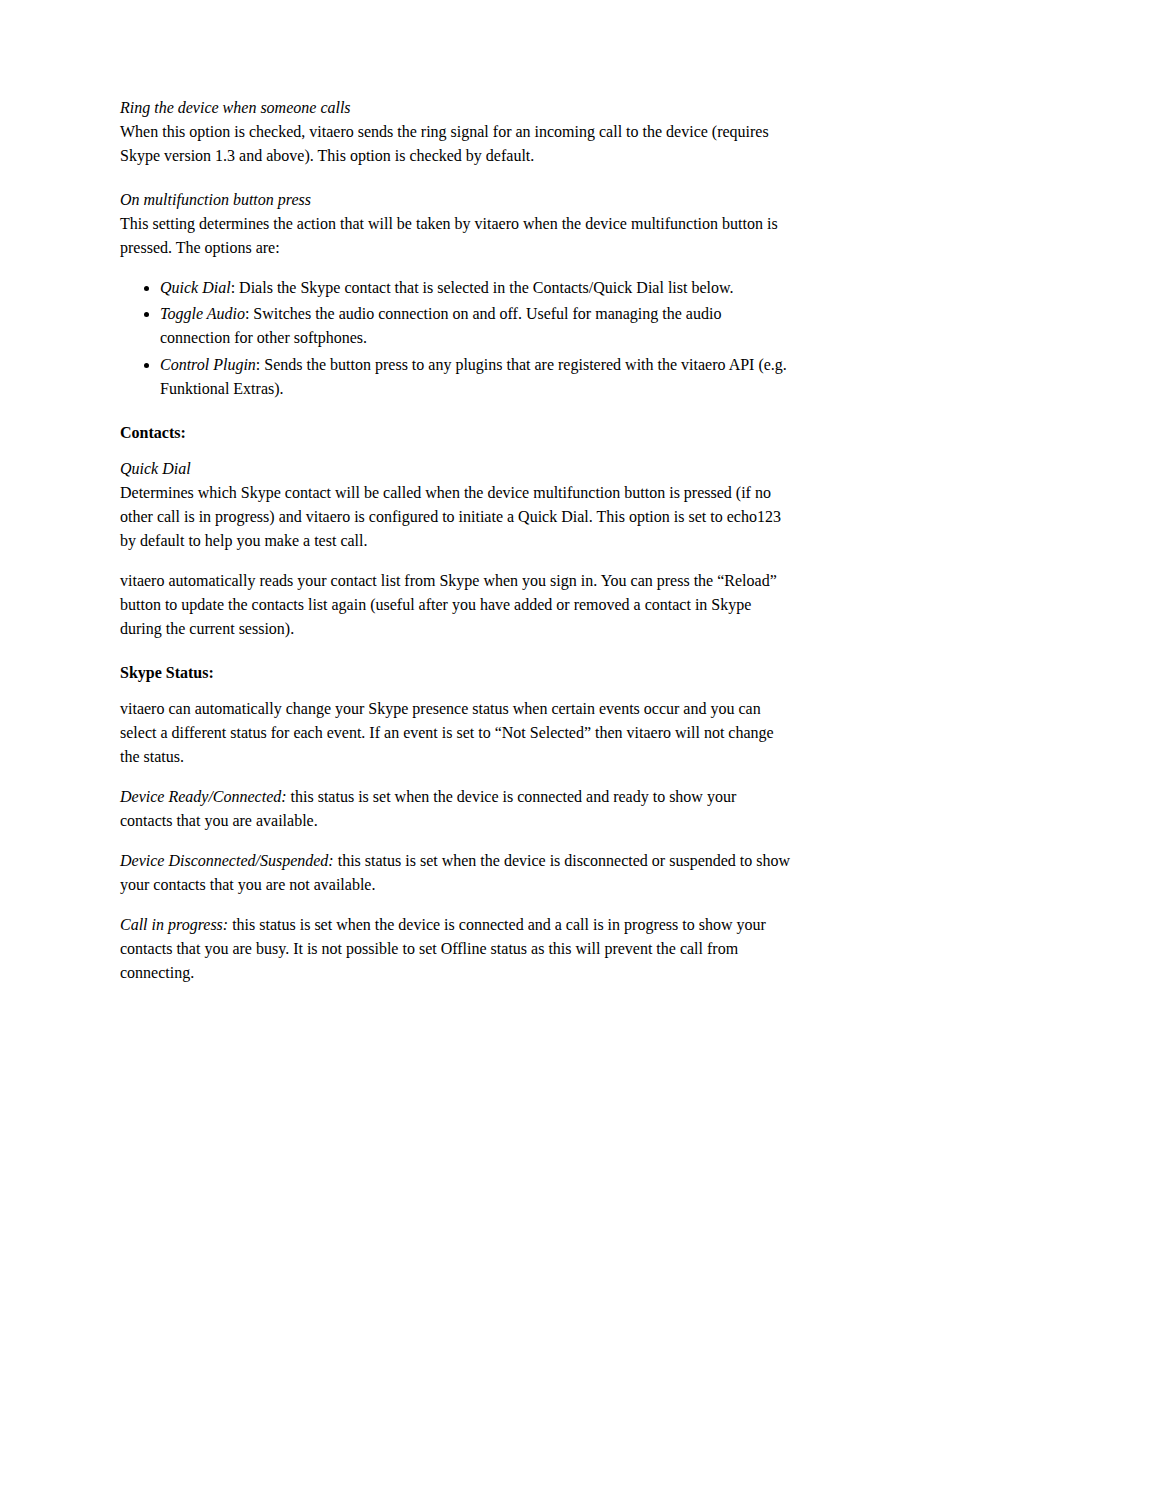Ring the device when someone calls
When this option is checked, vitaero sends the ring signal for an incoming call to the device (requires Skype version 1.3 and above). This option is checked by default.
On multifunction button press
This setting determines the action that will be taken by vitaero when the device multifunction button is pressed. The options are:
Quick Dial: Dials the Skype contact that is selected in the Contacts/Quick Dial list below.
Toggle Audio: Switches the audio connection on and off. Useful for managing the audio connection for other softphones.
Control Plugin: Sends the button press to any plugins that are registered with the vitaero API (e.g. Funktional Extras).
Contacts:
Quick Dial
Determines which Skype contact will be called when the device multifunction button is pressed (if no other call is in progress) and vitaero is configured to initiate a Quick Dial. This option is set to echo123 by default to help you make a test call.
vitaero automatically reads your contact list from Skype when you sign in. You can press the “Reload” button to update the contacts list again (useful after you have added or removed a contact in Skype during the current session).
Skype Status:
vitaero can automatically change your Skype presence status when certain events occur and you can select a different status for each event. If an event is set to “Not Selected” then vitaero will not change the status.
Device Ready/Connected: this status is set when the device is connected and ready to show your contacts that you are available.
Device Disconnected/Suspended: this status is set when the device is disconnected or suspended to show your contacts that you are not available.
Call in progress: this status is set when the device is connected and a call is in progress to show your contacts that you are busy. It is not possible to set Offline status as this will prevent the call from connecting.